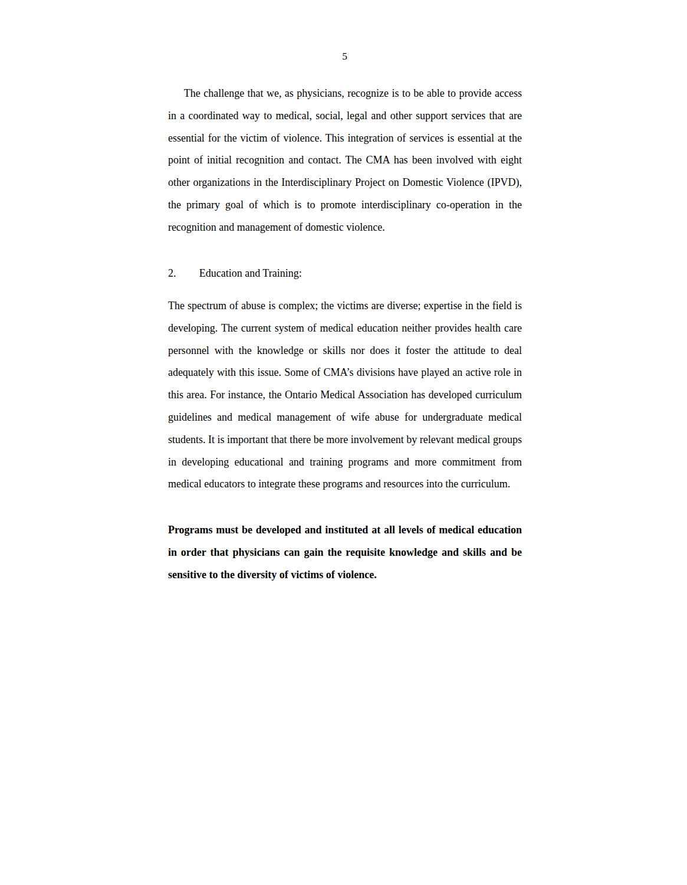5
The challenge that we, as physicians, recognize is to be able to provide access in a coordinated way to medical, social, legal and other support services that are essential for the victim of violence. This integration of services is essential at the point of initial recognition and contact. The CMA has been involved with eight other organizations in the Interdisciplinary Project on Domestic Violence (IPVD), the primary goal of which is to promote interdisciplinary co-operation in the recognition and management of domestic violence.
2. Education and Training:
The spectrum of abuse is complex; the victims are diverse; expertise in the field is developing. The current system of medical education neither provides health care personnel with the knowledge or skills nor does it foster the attitude to deal adequately with this issue. Some of CMA’s divisions have played an active role in this area. For instance, the Ontario Medical Association has developed curriculum guidelines and medical management of wife abuse for undergraduate medical students. It is important that there be more involvement by relevant medical groups in developing educational and training programs and more commitment from medical educators to integrate these programs and resources into the curriculum.
Programs must be developed and instituted at all levels of medical education in order that physicians can gain the requisite knowledge and skills and be sensitive to the diversity of victims of violence.